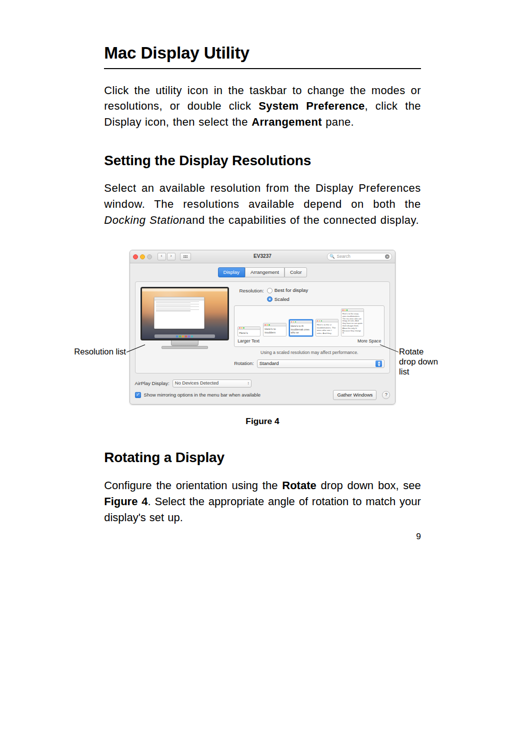Mac Display Utility
Click the utility icon in the taskbar to change the modes or resolutions, or double click System Preference, click the Display icon, then select the Arrangement pane.
Setting the Display Resolutions
Select an available resolution from the Display Preferences window. The resolutions available depend on both the Docking Stationand the capabilities of the connected display.
‹
›
EV3237
🔍 Search ×
Display
Arrangement
Color
Resolution:
Best for display
Scaled
Here's
Here's to troublem
Here's to th troublemak ones who se
Here's to the cr troublemakers. The ones who see t rules. And they
Here's to the crazy ones troublemakers. The rou ones who see things di rules. And they have no can quote them disagre them. About the only th Because they change th
Larger Text More Space
Using a scaled resolution may affect performance.
Rotation:
Standard ▲▼
AirPlay Display:
No Devices Detected ↕
✓
Show mirroring options in the menu bar when available
Gather Windows
?
Resolution list
Rotate
drop down
list
Figure 4
Rotating a Display
Configure the orientation using the Rotate drop down box, see Figure 4. Select the appropriate angle of rotation to match your display's set up.
9